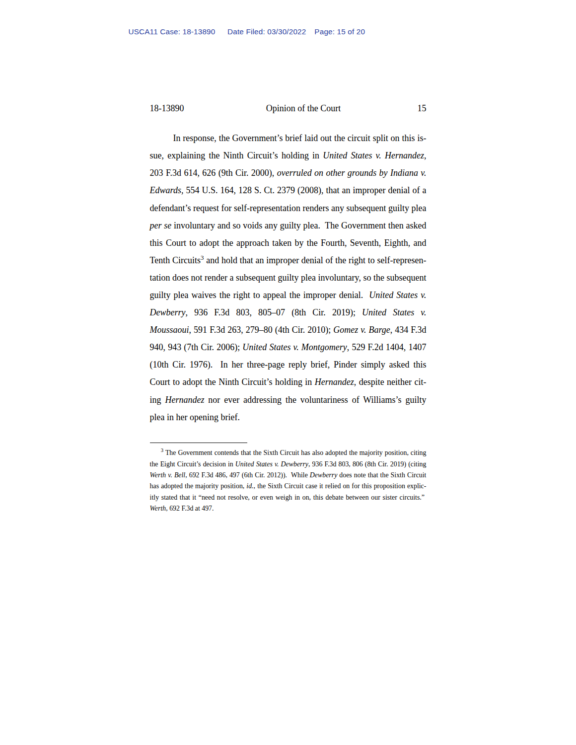USCA11 Case: 18-13890 Date Filed: 03/30/2022 Page: 15 of 20
18-13890 Opinion of the Court 15
In response, the Government’s brief laid out the circuit split on this issue, explaining the Ninth Circuit’s holding in United States v. Hernandez, 203 F.3d 614, 626 (9th Cir. 2000), overruled on other grounds by Indiana v. Edwards, 554 U.S. 164, 128 S. Ct. 2379 (2008), that an improper denial of a defendant’s request for self-representation renders any subsequent guilty plea per se involuntary and so voids any guilty plea. The Government then asked this Court to adopt the approach taken by the Fourth, Seventh, Eighth, and Tenth Circuits3 and hold that an improper denial of the right to self-representation does not render a subsequent guilty plea involuntary, so the subsequent guilty plea waives the right to appeal the improper denial. United States v. Dewberry, 936 F.3d 803, 805–07 (8th Cir. 2019); United States v. Moussaoui, 591 F.3d 263, 279–80 (4th Cir. 2010); Gomez v. Barge, 434 F.3d 940, 943 (7th Cir. 2006); United States v. Montgomery, 529 F.2d 1404, 1407 (10th Cir. 1976). In her three-page reply brief, Pinder simply asked this Court to adopt the Ninth Circuit’s holding in Hernandez, despite neither citing Hernandez nor ever addressing the voluntariness of Williams’s guilty plea in her opening brief.
3 The Government contends that the Sixth Circuit has also adopted the majority position, citing the Eight Circuit’s decision in United States v. Dewberry, 936 F.3d 803, 806 (8th Cir. 2019) (citing Werth v. Bell, 692 F.3d 486, 497 (6th Cir. 2012)). While Dewberry does note that the Sixth Circuit has adopted the majority position, id., the Sixth Circuit case it relied on for this proposition explicitly stated that it “need not resolve, or even weigh in on, this debate between our sister circuits.” Werth, 692 F.3d at 497.